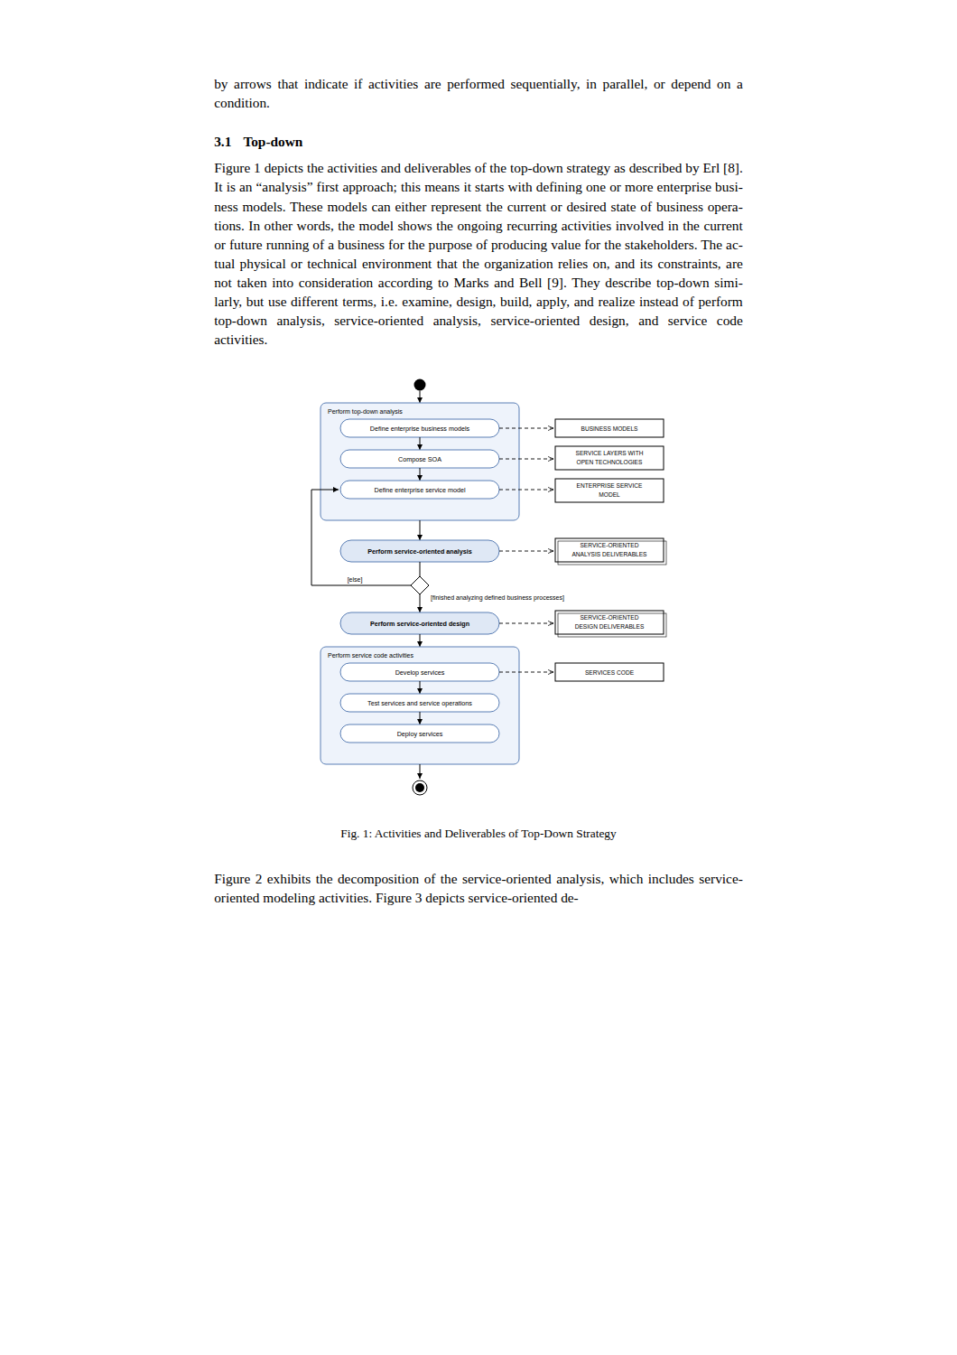by arrows that indicate if activities are performed sequentially, in parallel, or depend on a condition.
3.1 Top-down
Figure 1 depicts the activities and deliverables of the top-down strategy as described by Erl [8]. It is an “analysis” first approach; this means it starts with defining one or more enterprise business models. These models can either represent the current or desired state of business operations. In other words, the model shows the ongoing recurring activities involved in the current or future running of a business for the purpose of producing value for the stakeholders. The actual physical or technical environment that the organization relies on, and its constraints, are not taken into consideration according to Marks and Bell [9]. They describe top-down similarly, but use different terms, i.e. examine, design, build, apply, and realize instead of perform top-down analysis, service-oriented analysis, service-oriented design, and service code activities.
Perform top-down analysis Define enterprise business models Compose SOA Define enterprise service model BUSINESS MODELS SERVICE LAYERS WITH OPEN TECHNOLOGIES ENTERPRISE SERVICE MODEL Perform service-oriented analysis SERVICE-ORIENTED ANALYSIS DELIVERABLES [else] [finished analyzing defined business processes] Perform service-oriented design SERVICE-ORIENTED DESIGN DELIVERABLES Perform service code activities Develop services Test services and service operations Deploy services SERVICES CODE
Fig. 1: Activities and Deliverables of Top-Down Strategy
Figure 2 exhibits the decomposition of the service-oriented analysis, which includes service-oriented modeling activities. Figure 3 depicts service-oriented de-